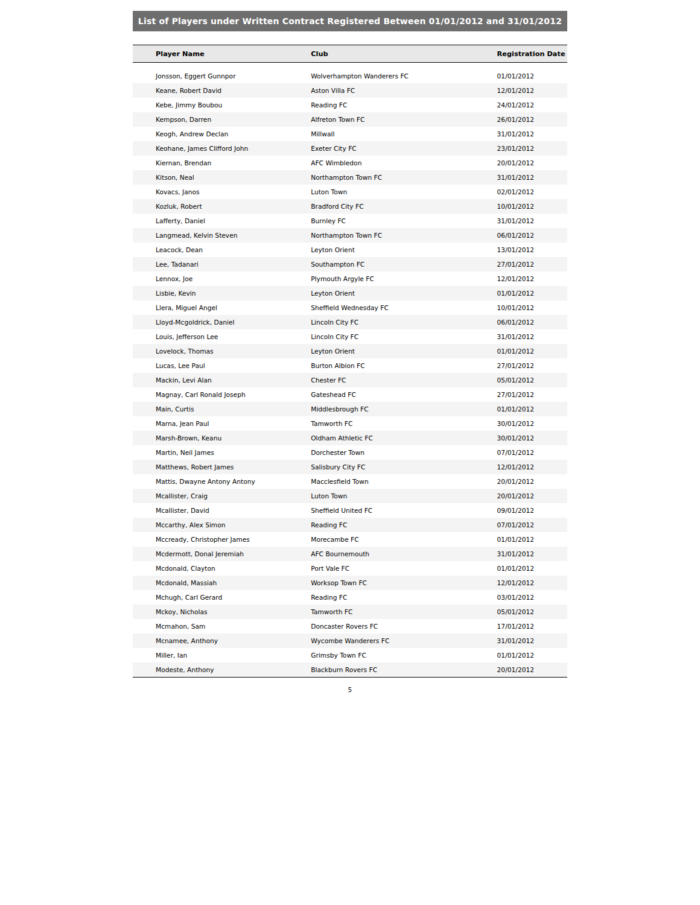List of Players under Written Contract Registered Between 01/01/2012 and 31/01/2012
| Player Name | Club | Registration Date |
| --- | --- | --- |
| Jonsson, Eggert Gunnpor | Wolverhampton Wanderers FC | 01/01/2012 |
| Keane, Robert David | Aston Villa FC | 12/01/2012 |
| Kebe, Jimmy Boubou | Reading FC | 24/01/2012 |
| Kempson, Darren | Alfreton Town FC | 26/01/2012 |
| Keogh, Andrew Declan | Millwall | 31/01/2012 |
| Keohane, James Clifford John | Exeter City FC | 23/01/2012 |
| Kiernan, Brendan | AFC Wimbledon | 20/01/2012 |
| Kitson, Neal | Northampton Town FC | 31/01/2012 |
| Kovacs, Janos | Luton Town | 02/01/2012 |
| Kozluk, Robert | Bradford City FC | 10/01/2012 |
| Lafferty, Daniel | Burnley FC | 31/01/2012 |
| Langmead, Kelvin Steven | Northampton Town FC | 06/01/2012 |
| Leacock, Dean | Leyton Orient | 13/01/2012 |
| Lee, Tadanari | Southampton FC | 27/01/2012 |
| Lennox, Joe | Plymouth Argyle FC | 12/01/2012 |
| Lisbie, Kevin | Leyton Orient | 01/01/2012 |
| Llera, Miguel Angel | Sheffield Wednesday FC | 10/01/2012 |
| Lloyd-Mcgoldrick, Daniel | Lincoln City FC | 06/01/2012 |
| Louis, Jefferson Lee | Lincoln City FC | 31/01/2012 |
| Lovelock, Thomas | Leyton Orient | 01/01/2012 |
| Lucas, Lee Paul | Burton Albion FC | 27/01/2012 |
| Mackin, Levi Alan | Chester FC | 05/01/2012 |
| Magnay, Carl Ronald Joseph | Gateshead FC | 27/01/2012 |
| Main, Curtis | Middlesbrough FC | 01/01/2012 |
| Marna, Jean Paul | Tamworth FC | 30/01/2012 |
| Marsh-Brown, Keanu | Oldham Athletic FC | 30/01/2012 |
| Martin, Neil James | Dorchester Town | 07/01/2012 |
| Matthews, Robert James | Salisbury City FC | 12/01/2012 |
| Mattis, Dwayne Antony Antony | Macclesfield Town | 20/01/2012 |
| Mcallister, Craig | Luton Town | 20/01/2012 |
| Mcallister, David | Sheffield United FC | 09/01/2012 |
| Mccarthy, Alex Simon | Reading FC | 07/01/2012 |
| Mccready, Christopher James | Morecambe FC | 01/01/2012 |
| Mcdermott, Donal Jeremiah | AFC Bournemouth | 31/01/2012 |
| Mcdonald, Clayton | Port Vale FC | 01/01/2012 |
| Mcdonald, Massiah | Worksop Town FC | 12/01/2012 |
| Mchugh, Carl Gerard | Reading FC | 03/01/2012 |
| Mckoy, Nicholas | Tamworth FC | 05/01/2012 |
| Mcmahon, Sam | Doncaster Rovers FC | 17/01/2012 |
| Mcnamee, Anthony | Wycombe Wanderers FC | 31/01/2012 |
| Miller, Ian | Grimsby Town FC | 01/01/2012 |
| Modeste, Anthony | Blackburn Rovers FC | 20/01/2012 |
5